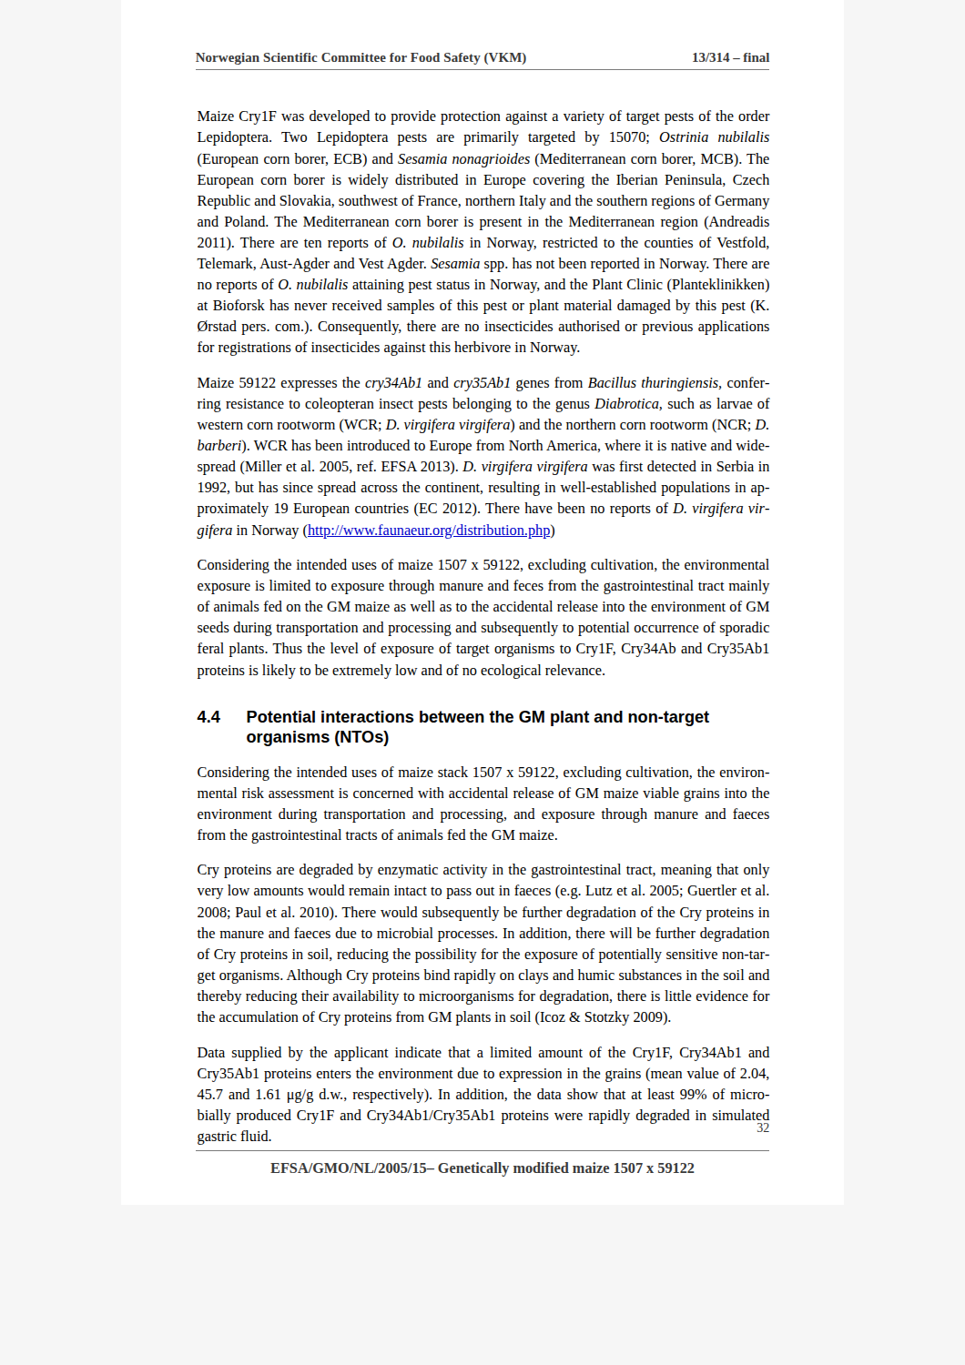Norwegian Scientific Committee for Food Safety (VKM) 13/314 – final
Maize Cry1F was developed to provide protection against a variety of target pests of the order Lepidoptera. Two Lepidoptera pests are primarily targeted by 15070; Ostrinia nubilalis (European corn borer, ECB) and Sesamia nonagrioides (Mediterranean corn borer, MCB). The European corn borer is widely distributed in Europe covering the Iberian Peninsula, Czech Republic and Slovakia, southwest of France, northern Italy and the southern regions of Germany and Poland. The Mediterranean corn borer is present in the Mediterranean region (Andreadis 2011). There are ten reports of O. nubilalis in Norway, restricted to the counties of Vestfold, Telemark, Aust-Agder and Vest Agder. Sesamia spp. has not been reported in Norway. There are no reports of O. nubilalis attaining pest status in Norway, and the Plant Clinic (Planteklinikken) at Bioforsk has never received samples of this pest or plant material damaged by this pest (K. Ørstad pers. com.). Consequently, there are no insecticides authorised or previous applications for registrations of insecticides against this herbivore in Norway.
Maize 59122 expresses the cry34Ab1 and cry35Ab1 genes from Bacillus thuringiensis, conferring resistance to coleopteran insect pests belonging to the genus Diabrotica, such as larvae of western corn rootworm (WCR; D. virgifera virgifera) and the northern corn rootworm (NCR; D. barberi). WCR has been introduced to Europe from North America, where it is native and widespread (Miller et al. 2005, ref. EFSA 2013). D. virgifera virgifera was first detected in Serbia in 1992, but has since spread across the continent, resulting in well-established populations in approximately 19 European countries (EC 2012). There have been no reports of D. virgifera virgifera in Norway (http://www.faunaeur.org/distribution.php)
Considering the intended uses of maize 1507 x 59122, excluding cultivation, the environmental exposure is limited to exposure through manure and feces from the gastrointestinal tract mainly of animals fed on the GM maize as well as to the accidental release into the environment of GM seeds during transportation and processing and subsequently to potential occurrence of sporadic feral plants. Thus the level of exposure of target organisms to Cry1F, Cry34Ab and Cry35Ab1 proteins is likely to be extremely low and of no ecological relevance.
4.4 Potential interactions between the GM plant and non-target organisms (NTOs)
Considering the intended uses of maize stack 1507 x 59122, excluding cultivation, the environmental risk assessment is concerned with accidental release of GM maize viable grains into the environment during transportation and processing, and exposure through manure and faeces from the gastrointestinal tracts of animals fed the GM maize.
Cry proteins are degraded by enzymatic activity in the gastrointestinal tract, meaning that only very low amounts would remain intact to pass out in faeces (e.g. Lutz et al. 2005; Guertler et al. 2008; Paul et al. 2010). There would subsequently be further degradation of the Cry proteins in the manure and faeces due to microbial processes. In addition, there will be further degradation of Cry proteins in soil, reducing the possibility for the exposure of potentially sensitive non-target organisms. Although Cry proteins bind rapidly on clays and humic substances in the soil and thereby reducing their availability to microorganisms for degradation, there is little evidence for the accumulation of Cry proteins from GM plants in soil (Icoz & Stotzky 2009).
Data supplied by the applicant indicate that a limited amount of the Cry1F, Cry34Ab1 and Cry35Ab1 proteins enters the environment due to expression in the grains (mean value of 2.04, 45.7 and 1.61 μg/g d.w., respectively). In addition, the data show that at least 99% of microbially produced Cry1F and Cry34Ab1/Cry35Ab1 proteins were rapidly degraded in simulated gastric fluid.
32
EFSA/GMO/NL/2005/15– Genetically modified maize 1507 x 59122